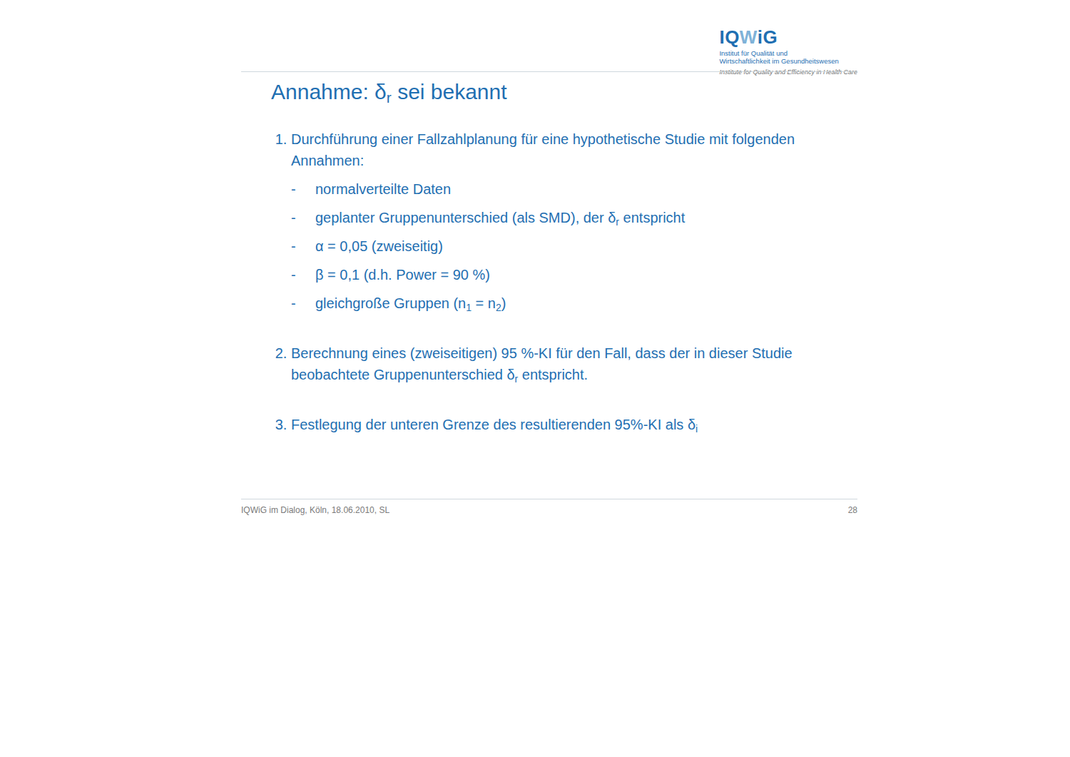IQWiG
Institut für Qualität und
Wirtschaftlichkeit im Gesundheitswesen
Institute for Quality and Efficiency in Health Care
Annahme: δr sei bekannt
Durchführung einer Fallzahlplanung für eine hypothetische Studie mit folgenden Annahmen:
normalverteilte Daten
geplanter Gruppenunterschied (als SMD), der δr entspricht
α = 0,05 (zweiseitig)
β = 0,1 (d.h. Power = 90 %)
gleichgroße Gruppen (n1 = n2)
Berechnung eines (zweiseitigen) 95 %-KI für den Fall, dass der in dieser Studie beobachtete Gruppenunterschied δr entspricht.
Festlegung der unteren Grenze des resultierenden 95%-KI als δi
IQWiG im Dialog, Köln, 18.06.2010, SL 28